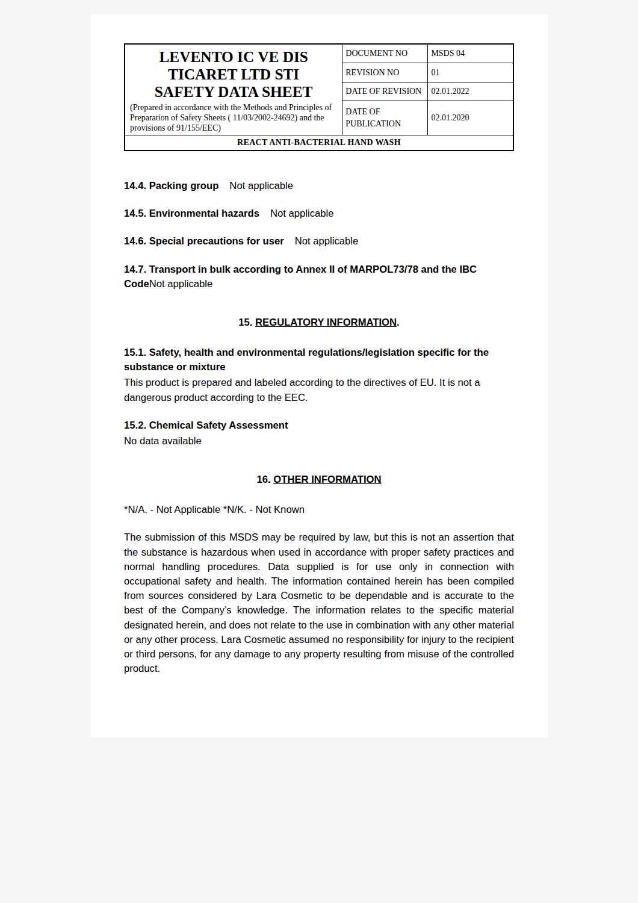| LEVENTO IC VE DIS TICARET LTD STI SAFETY DATA SHEET (Prepared in accordance with the Methods and Principles of Preparation of Safety Sheets ( 11/03/2002-24692) and the provisions of 91/155/EEC) | DOCUMENT NO | MSDS 04 |
| REVISION NO | 01 |
| DATE OF REVISION | 02.01.2022 |
| DATE OF PUBLICATION | 02.01.2020 |
| REACT ANTI-BACTERIAL HAND WASH |
14.4. Packing group Not applicable
14.5. Environmental hazards Not applicable
14.6. Special precautions for user Not applicable
14.7. Transport in bulk according to Annex II of MARPOL73/78 and the IBC Code Not applicable
15. REGULATORY INFORMATION.
15.1. Safety, health and environmental regulations/legislation specific for the substance or mixture
This product is prepared and labeled according to the directives of EU. It is not a dangerous product according to the EEC.
15.2. Chemical Safety Assessment
No data available
16. OTHER INFORMATION
*N/A. - Not Applicable *N/K. - Not Known
The submission of this MSDS may be required by law, but this is not an assertion that the substance is hazardous when used in accordance with proper safety practices and normal handling procedures. Data supplied is for use only in connection with occupational safety and health. The information contained herein has been compiled from sources considered by Lara Cosmetic to be dependable and is accurate to the best of the Company’s knowledge. The information relates to the specific material designated herein, and does not relate to the use in combination with any other material or any other process. Lara Cosmetic assumed no responsibility for injury to the recipient or third persons, for any damage to any property resulting from misuse of the controlled product.